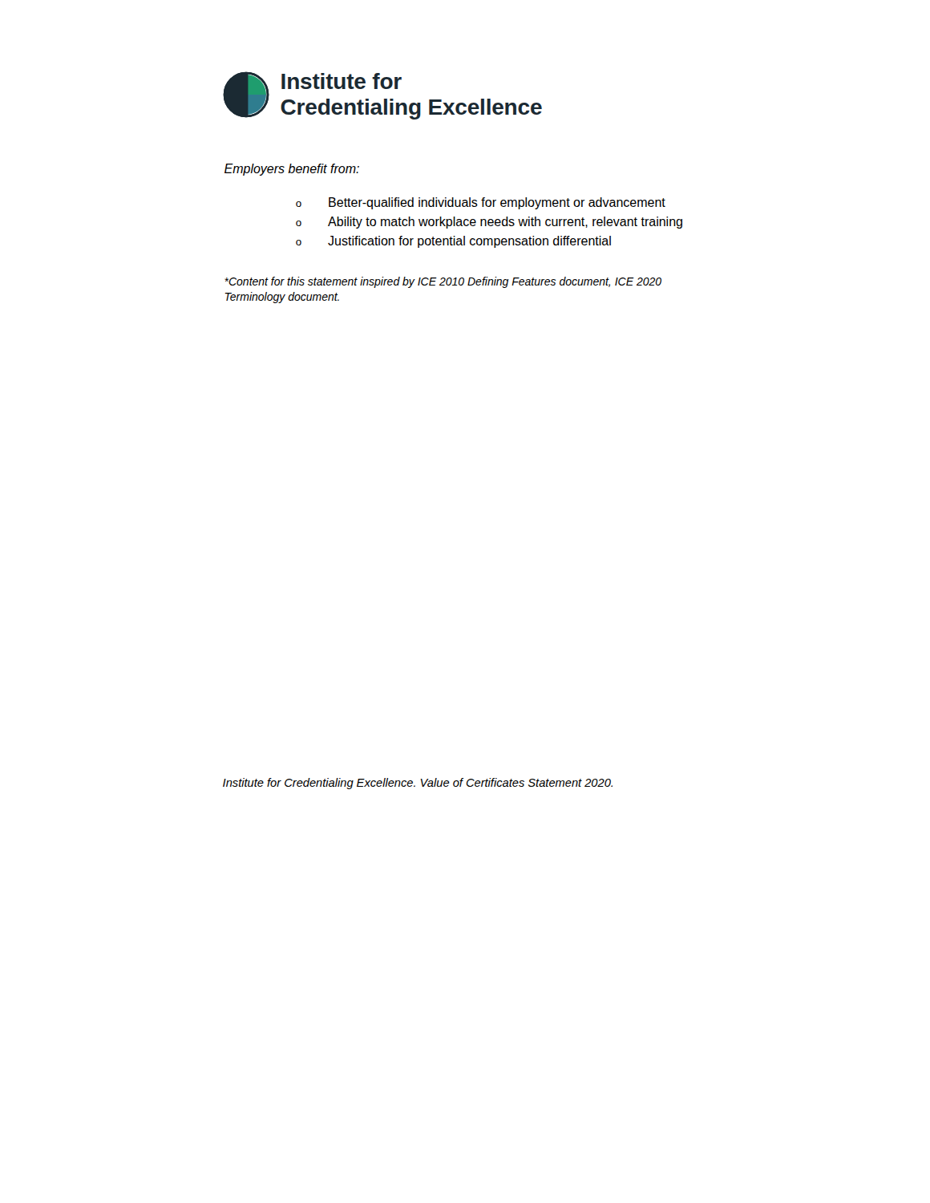Institute for
Credentialing Excellence
Employers benefit from:
oBetter-qualified individuals for employment or advancement
oAbility to match workplace needs with current, relevant training
oJustification for potential compensation differential
*Content for this statement inspired by ICE 2010 Defining Features document, ICE 2020 Terminology document.
Institute for Credentialing Excellence. Value of Certificates Statement 2020.